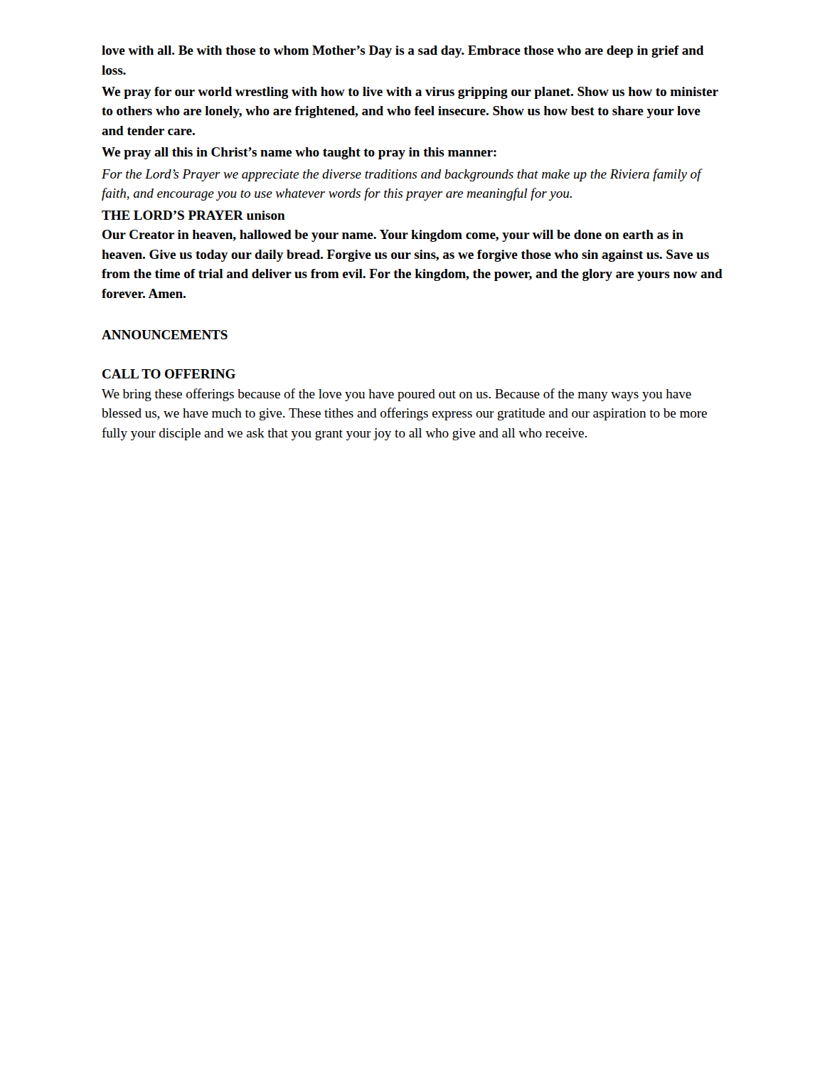love with all. Be with those to whom Mother’s Day is a sad day. Embrace those who are deep in grief and loss.
We pray for our world wrestling with how to live with a virus gripping our planet. Show us how to minister to others who are lonely, who are frightened, and who feel insecure. Show us how best to share your love and tender care.
We pray all this in Christ’s name who taught to pray in this manner:
For the Lord’s Prayer we appreciate the diverse traditions and backgrounds that make up the Riviera family of faith, and encourage you to use whatever words for this prayer are meaningful for you.
THE LORD’S PRAYER unison
Our Creator in heaven, hallowed be your name. Your kingdom come, your will be done on earth as in heaven. Give us today our daily bread. Forgive us our sins, as we forgive those who sin against us. Save us from the time of trial and deliver us from evil. For the kingdom, the power, and the glory are yours now and forever. Amen.
ANNOUNCEMENTS
CALL TO OFFERING
We bring these offerings because of the love you have poured out on us. Because of the many ways you have blessed us, we have much to give. These tithes and offerings express our gratitude and our aspiration to be more fully your disciple and we ask that you grant your joy to all who give and all who receive.